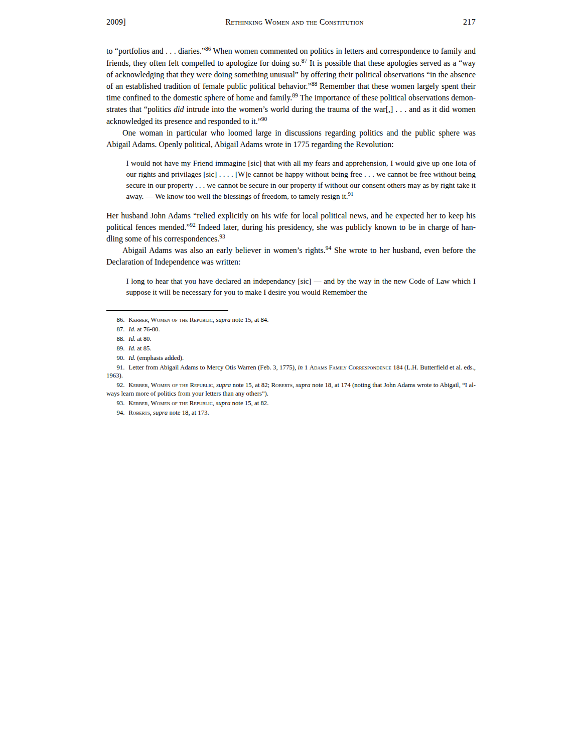2009] Rethinking Women and the Constitution 217
to “portfolios and . . . diaries.”86 When women commented on politics in letters and correspondence to family and friends, they often felt compelled to apologize for doing so.87 It is possible that these apologies served as a “way of acknowledging that they were doing something unusual” by offering their political observations “in the absence of an established tradition of female public political behavior.”88 Remember that these women largely spent their time confined to the domestic sphere of home and family.89 The importance of these political observations demonstrates that “politics did intrude into the women’s world during the trauma of the war[,] . . . and as it did women acknowledged its presence and responded to it.”90
One woman in particular who loomed large in discussions regarding politics and the public sphere was Abigail Adams. Openly political, Abigail Adams wrote in 1775 regarding the Revolution:
I would not have my Friend immagine [sic] that with all my fears and apprehension, I would give up one Iota of our rights and privilages [sic] . . . . [W]e cannot be happy without being free . . . we cannot be free without being secure in our property . . . we cannot be secure in our property if without our consent others may as by right take it away. — We know too well the blessings of freedom, to tamely resign it.91
Her husband John Adams “relied explicitly on his wife for local political news, and he expected her to keep his political fences mended.”92 Indeed later, during his presidency, she was publicly known to be in charge of handling some of his correspondences.93
Abigail Adams was also an early believer in women’s rights.94 She wrote to her husband, even before the Declaration of Independence was written:
I long to hear that you have declared an independancy [sic] — and by the way in the new Code of Law which I suppose it will be necessary for you to make I desire you would Remember the
86. Kerber, Women of the Republic, supra note 15, at 84.
87. Id. at 76-80.
88. Id. at 80.
89. Id. at 85.
90. Id. (emphasis added).
91. Letter from Abigail Adams to Mercy Otis Warren (Feb. 3, 1775), in 1 Adams Family Correspondence 184 (L.H. Butterfield et al. eds., 1963).
92. Kerber, Women of the Republic, supra note 15, at 82; Roberts, supra note 18, at 174 (noting that John Adams wrote to Abigail, “I always learn more of politics from your letters than any others”).
93. Kerber, Women of the Republic, supra note 15, at 82.
94. Roberts, supra note 18, at 173.